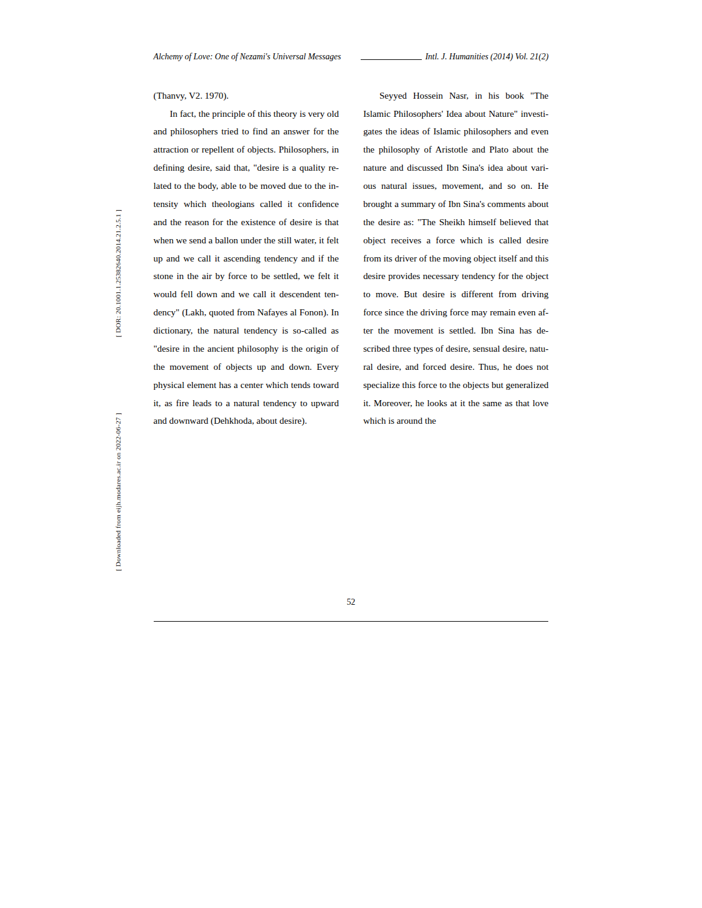[ DOR: 20.1001.1.25382640.2014.21.2.5.1 ]
[ Downloaded from eijh.modares.ac.ir on 2022-06-27 ]
Alchemy of Love: One of Nezami's Universal Messages Intl. J. Humanities (2014) Vol. 21(2)
(Thanvy, V2. 1970).
In fact, the principle of this theory is very old and philosophers tried to find an answer for the attraction or repellent of objects. Philosophers, in defining desire, said that, "desire is a quality related to the body, able to be moved due to the intensity which theologians called it confidence and the reason for the existence of desire is that when we send a ballon under the still water, it felt up and we call it ascending tendency and if the stone in the air by force to be settled, we felt it would fell down and we call it descendent tendency" (Lakh, quoted from Nafayes al Fonon). In dictionary, the natural tendency is so-called as "desire in the ancient philosophy is the origin of the movement of objects up and down. Every physical element has a center which tends toward it, as fire leads to a natural tendency to upward and downward (Dehkhoda, about desire).
Seyyed Hossein Nasr, in his book "The Islamic Philosophers' Idea about Nature" investigates the ideas of Islamic philosophers and even the philosophy of Aristotle and Plato about the nature and discussed Ibn Sina's idea about various natural issues, movement, and so on. He brought a summary of Ibn Sina's comments about the desire as: "The Sheikh himself believed that object receives a force which is called desire from its driver of the moving object itself and this desire provides necessary tendency for the object to move. But desire is different from driving force since the driving force may remain even after the movement is settled. Ibn Sina has described three types of desire, sensual desire, natural desire, and forced desire. Thus, he does not specialize this force to the objects but generalized it. Moreover, he looks at it the same as that love which is around the
52